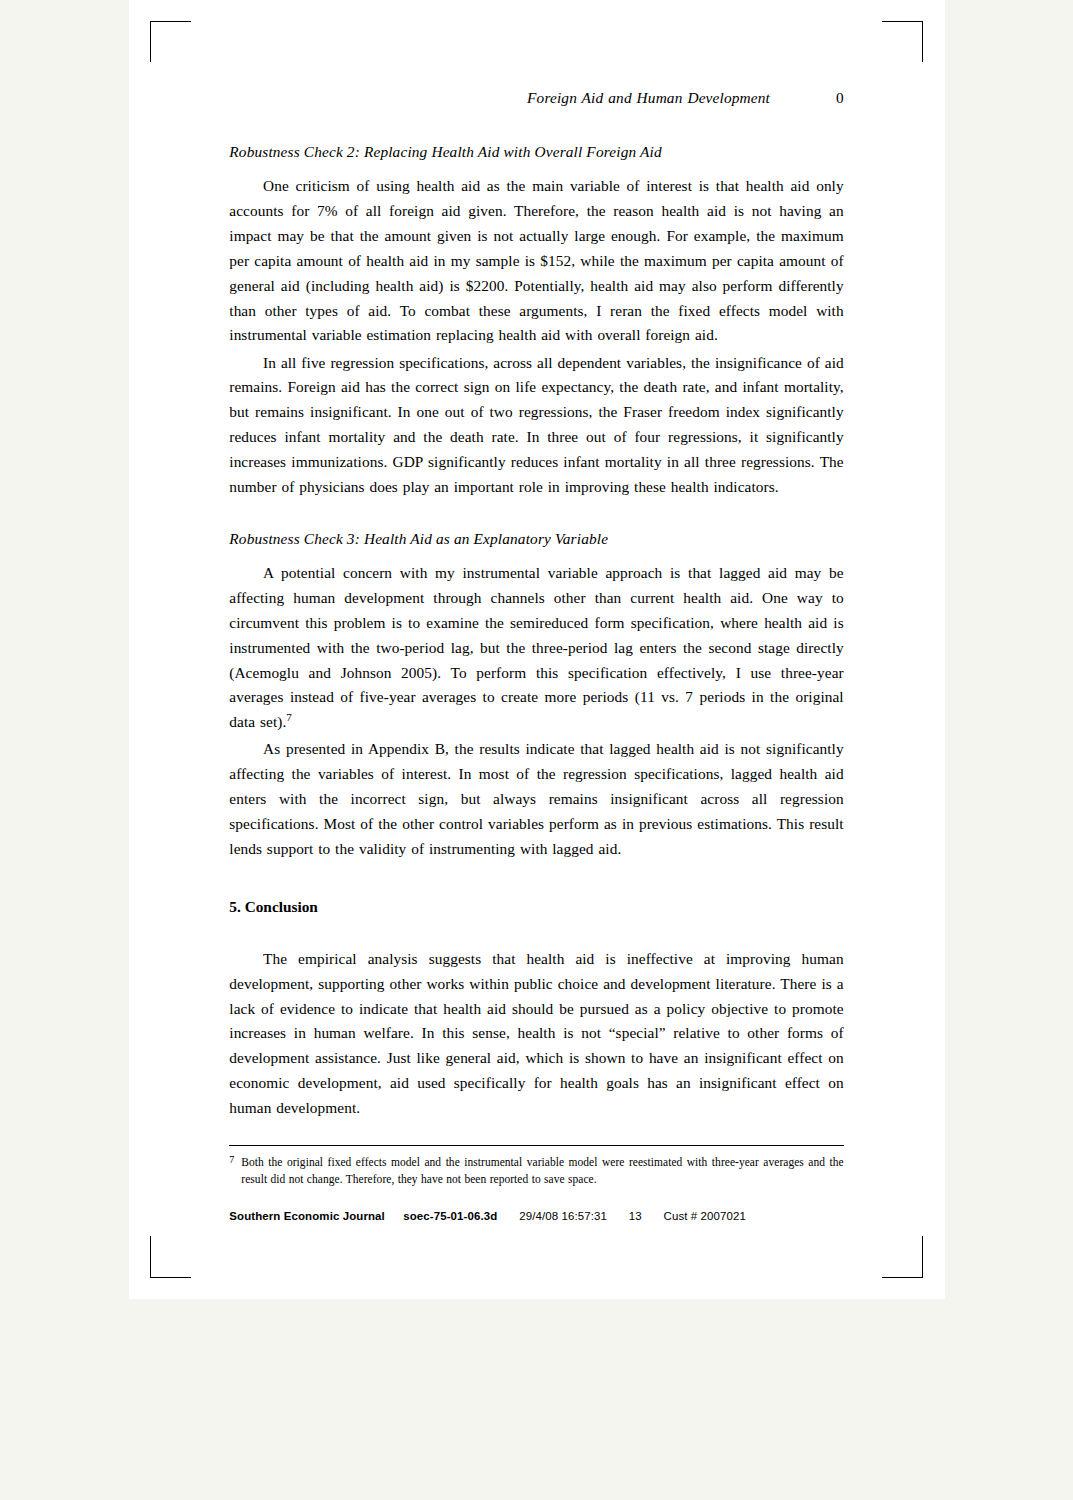Foreign Aid and Human Development0
Robustness Check 2: Replacing Health Aid with Overall Foreign Aid
One criticism of using health aid as the main variable of interest is that health aid only accounts for 7% of all foreign aid given. Therefore, the reason health aid is not having an impact may be that the amount given is not actually large enough. For example, the maximum per capita amount of health aid in my sample is $152, while the maximum per capita amount of general aid (including health aid) is $2200. Potentially, health aid may also perform differently than other types of aid. To combat these arguments, I reran the fixed effects model with instrumental variable estimation replacing health aid with overall foreign aid.
In all five regression specifications, across all dependent variables, the insignificance of aid remains. Foreign aid has the correct sign on life expectancy, the death rate, and infant mortality, but remains insignificant. In one out of two regressions, the Fraser freedom index significantly reduces infant mortality and the death rate. In three out of four regressions, it significantly increases immunizations. GDP significantly reduces infant mortality in all three regressions. The number of physicians does play an important role in improving these health indicators.
Robustness Check 3: Health Aid as an Explanatory Variable
A potential concern with my instrumental variable approach is that lagged aid may be affecting human development through channels other than current health aid. One way to circumvent this problem is to examine the semireduced form specification, where health aid is instrumented with the two-period lag, but the three-period lag enters the second stage directly (Acemoglu and Johnson 2005). To perform this specification effectively, I use three-year averages instead of five-year averages to create more periods (11 vs. 7 periods in the original data set).7
As presented in Appendix B, the results indicate that lagged health aid is not significantly affecting the variables of interest. In most of the regression specifications, lagged health aid enters with the incorrect sign, but always remains insignificant across all regression specifications. Most of the other control variables perform as in previous estimations. This result lends support to the validity of instrumenting with lagged aid.
5. Conclusion
The empirical analysis suggests that health aid is ineffective at improving human development, supporting other works within public choice and development literature. There is a lack of evidence to indicate that health aid should be pursued as a policy objective to promote increases in human welfare. In this sense, health is not “special” relative to other forms of development assistance. Just like general aid, which is shown to have an insignificant effect on economic development, aid used specifically for health goals has an insignificant effect on human development.
7 Both the original fixed effects model and the instrumental variable model were reestimated with three-year averages and the result did not change. Therefore, they have not been reported to save space.
Southern Economic Journal soec-75-01-06.3d 29/4/08 16:57:31 13 Cust # 2007021